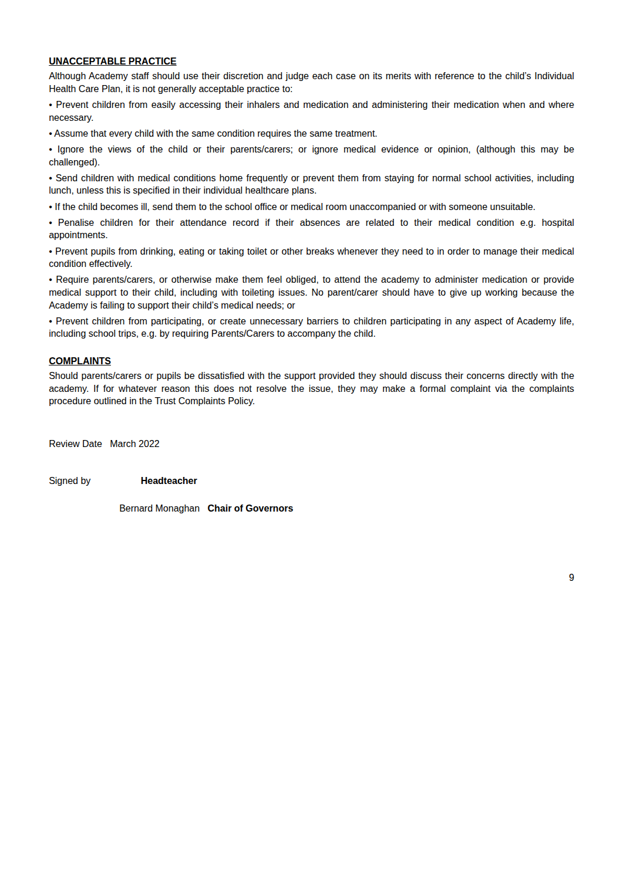Unacceptable Practice
Although Academy staff should use their discretion and judge each case on its merits with reference to the child’s Individual Health Care Plan, it is not generally acceptable practice to:
• Prevent children from easily accessing their inhalers and medication and administering their medication when and where necessary.
• Assume that every child with the same condition requires the same treatment.
• Ignore the views of the child or their parents/carers; or ignore medical evidence or opinion, (although this may be challenged).
• Send children with medical conditions home frequently or prevent them from staying for normal school activities, including lunch, unless this is specified in their individual healthcare plans.
• If the child becomes ill, send them to the school office or medical room unaccompanied or with someone unsuitable.
• Penalise children for their attendance record if their absences are related to their medical condition e.g. hospital appointments.
• Prevent pupils from drinking, eating or taking toilet or other breaks whenever they need to in order to manage their medical condition effectively.
• Require parents/carers, or otherwise make them feel obliged, to attend the academy to administer medication or provide medical support to their child, including with toileting issues. No parent/carer should have to give up working because the Academy is failing to support their child’s medical needs; or
• Prevent children from participating, or create unnecessary barriers to children participating in any aspect of Academy life, including school trips, e.g. by requiring Parents/Carers to accompany the child.
Complaints
Should parents/carers or pupils be dissatisfied with the support provided they should discuss their concerns directly with the academy. If for whatever reason this does not resolve the issue, they may make a formal complaint via the complaints procedure outlined in the Trust Complaints Policy.
Review Date March 2022
Signed by   Headteacher
Bernard Monaghan Chair of Governors
9